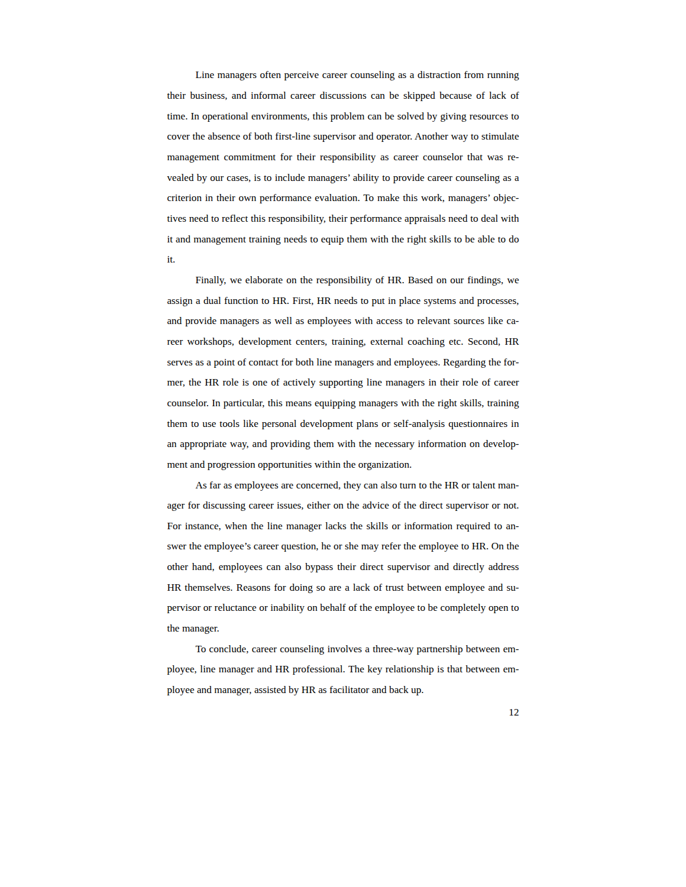Line managers often perceive career counseling as a distraction from running their business, and informal career discussions can be skipped because of lack of time. In operational environments, this problem can be solved by giving resources to cover the absence of both first-line supervisor and operator. Another way to stimulate management commitment for their responsibility as career counselor that was revealed by our cases, is to include managers’ ability to provide career counseling as a criterion in their own performance evaluation. To make this work, managers’ objectives need to reflect this responsibility, their performance appraisals need to deal with it and management training needs to equip them with the right skills to be able to do it.
Finally, we elaborate on the responsibility of HR. Based on our findings, we assign a dual function to HR. First, HR needs to put in place systems and processes, and provide managers as well as employees with access to relevant sources like career workshops, development centers, training, external coaching etc. Second, HR serves as a point of contact for both line managers and employees. Regarding the former, the HR role is one of actively supporting line managers in their role of career counselor. In particular, this means equipping managers with the right skills, training them to use tools like personal development plans or self-analysis questionnaires in an appropriate way, and providing them with the necessary information on development and progression opportunities within the organization.
As far as employees are concerned, they can also turn to the HR or talent manager for discussing career issues, either on the advice of the direct supervisor or not. For instance, when the line manager lacks the skills or information required to answer the employee’s career question, he or she may refer the employee to HR. On the other hand, employees can also bypass their direct supervisor and directly address HR themselves. Reasons for doing so are a lack of trust between employee and supervisor or reluctance or inability on behalf of the employee to be completely open to the manager.
To conclude, career counseling involves a three-way partnership between employee, line manager and HR professional. The key relationship is that between employee and manager, assisted by HR as facilitator and back up.
12